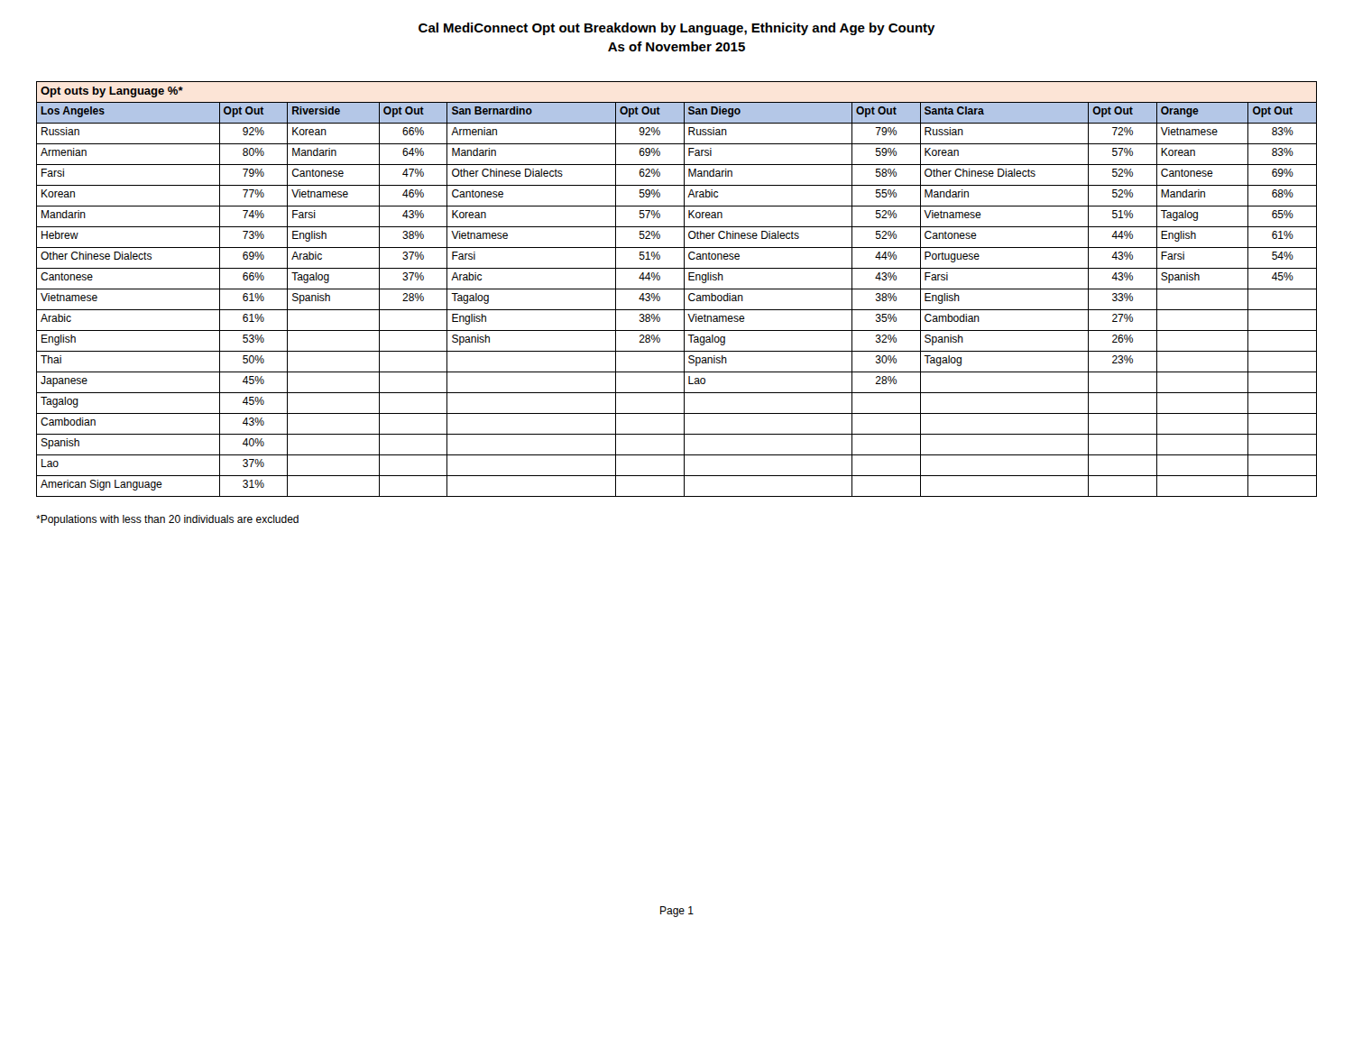Cal MediConnect Opt out Breakdown by Language, Ethnicity and Age by County
As of November 2015
| Opt outs by Language %* |
| Los Angeles | Opt Out | Riverside | Opt Out | San Bernardino | Opt Out | San Diego | Opt Out | Santa Clara | Opt Out | Orange | Opt Out |
| Russian | 92% | Korean | 66% | Armenian | 92% | Russian | 79% | Russian | 72% | Vietnamese | 83% |
| Armenian | 80% | Mandarin | 64% | Mandarin | 69% | Farsi | 59% | Korean | 57% | Korean | 83% |
| Farsi | 79% | Cantonese | 47% | Other Chinese Dialects | 62% | Mandarin | 58% | Other Chinese Dialects | 52% | Cantonese | 69% |
| Korean | 77% | Vietnamese | 46% | Cantonese | 59% | Arabic | 55% | Mandarin | 52% | Mandarin | 68% |
| Mandarin | 74% | Farsi | 43% | Korean | 57% | Korean | 52% | Vietnamese | 51% | Tagalog | 65% |
| Hebrew | 73% | English | 38% | Vietnamese | 52% | Other Chinese Dialects | 52% | Cantonese | 44% | English | 61% |
| Other Chinese Dialects | 69% | Arabic | 37% | Farsi | 51% | Cantonese | 44% | Portuguese | 43% | Farsi | 54% |
| Cantonese | 66% | Tagalog | 37% | Arabic | 44% | English | 43% | Farsi | 43% | Spanish | 45% |
| Vietnamese | 61% | Spanish | 28% | Tagalog | 43% | Cambodian | 38% | English | 33% | | |
| Arabic | 61% | | | English | 38% | Vietnamese | 35% | Cambodian | 27% | | |
| English | 53% | | | Spanish | 28% | Tagalog | 32% | Spanish | 26% | | |
| Thai | 50% | | | | | Spanish | 30% | Tagalog | 23% | | |
| Japanese | 45% | | | | | Lao | 28% | | | | |
| Tagalog | 45% | | | | | | | | | | |
| Cambodian | 43% | | | | | | | | | | |
| Spanish | 40% | | | | | | | | | | |
| Lao | 37% | | | | | | | | | | |
| American Sign Language | 31% | | | | | | | | | | |
*Populations with less than 20 individuals are excluded
Page 1